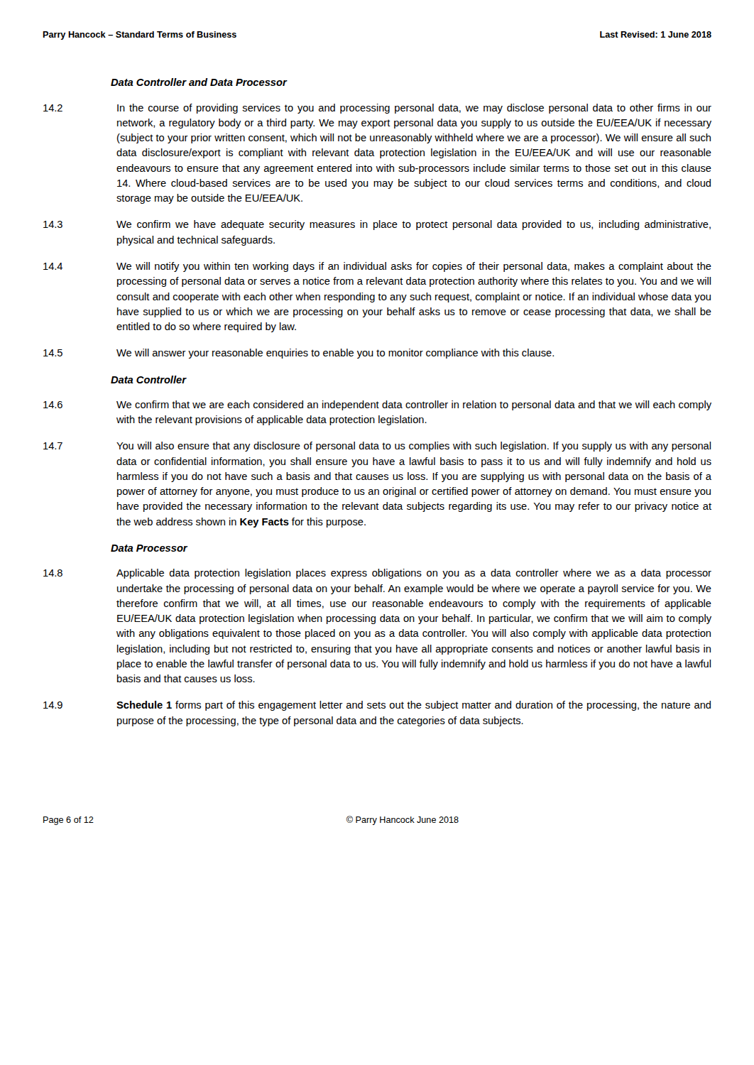Parry Hancock – Standard Terms of Business Last Revised: 1 June 2018
Data Controller and Data Processor
14.2
In the course of providing services to you and processing personal data, we may disclose personal data to other firms in our network, a regulatory body or a third party. We may export personal data you supply to us outside the EU/EEA/UK if necessary (subject to your prior written consent, which will not be unreasonably withheld where we are a processor). We will ensure all such data disclosure/export is compliant with relevant data protection legislation in the EU/EEA/UK and will use our reasonable endeavours to ensure that any agreement entered into with sub-processors include similar terms to those set out in this clause 14. Where cloud-based services are to be used you may be subject to our cloud services terms and conditions, and cloud storage may be outside the EU/EEA/UK.
14.3
We confirm we have adequate security measures in place to protect personal data provided to us, including administrative, physical and technical safeguards.
14.4
We will notify you within ten working days if an individual asks for copies of their personal data, makes a complaint about the processing of personal data or serves a notice from a relevant data protection authority where this relates to you. You and we will consult and cooperate with each other when responding to any such request, complaint or notice. If an individual whose data you have supplied to us or which we are processing on your behalf asks us to remove or cease processing that data, we shall be entitled to do so where required by law.
14.5
We will answer your reasonable enquiries to enable you to monitor compliance with this clause.
Data Controller
14.6
We confirm that we are each considered an independent data controller in relation to personal data and that we will each comply with the relevant provisions of applicable data protection legislation.
14.7
You will also ensure that any disclosure of personal data to us complies with such legislation. If you supply us with any personal data or confidential information, you shall ensure you have a lawful basis to pass it to us and will fully indemnify and hold us harmless if you do not have such a basis and that causes us loss. If you are supplying us with personal data on the basis of a power of attorney for anyone, you must produce to us an original or certified power of attorney on demand. You must ensure you have provided the necessary information to the relevant data subjects regarding its use. You may refer to our privacy notice at the web address shown in Key Facts for this purpose.
Data Processor
14.8
Applicable data protection legislation places express obligations on you as a data controller where we as a data processor undertake the processing of personal data on your behalf. An example would be where we operate a payroll service for you. We therefore confirm that we will, at all times, use our reasonable endeavours to comply with the requirements of applicable EU/EEA/UK data protection legislation when processing data on your behalf. In particular, we confirm that we will aim to comply with any obligations equivalent to those placed on you as a data controller. You will also comply with applicable data protection legislation, including but not restricted to, ensuring that you have all appropriate consents and notices or another lawful basis in place to enable the lawful transfer of personal data to us. You will fully indemnify and hold us harmless if you do not have a lawful basis and that causes us loss.
14.9
Schedule 1 forms part of this engagement letter and sets out the subject matter and duration of the processing, the nature and purpose of the processing, the type of personal data and the categories of data subjects.
Page 6 of 12 © Parry Hancock June 2018